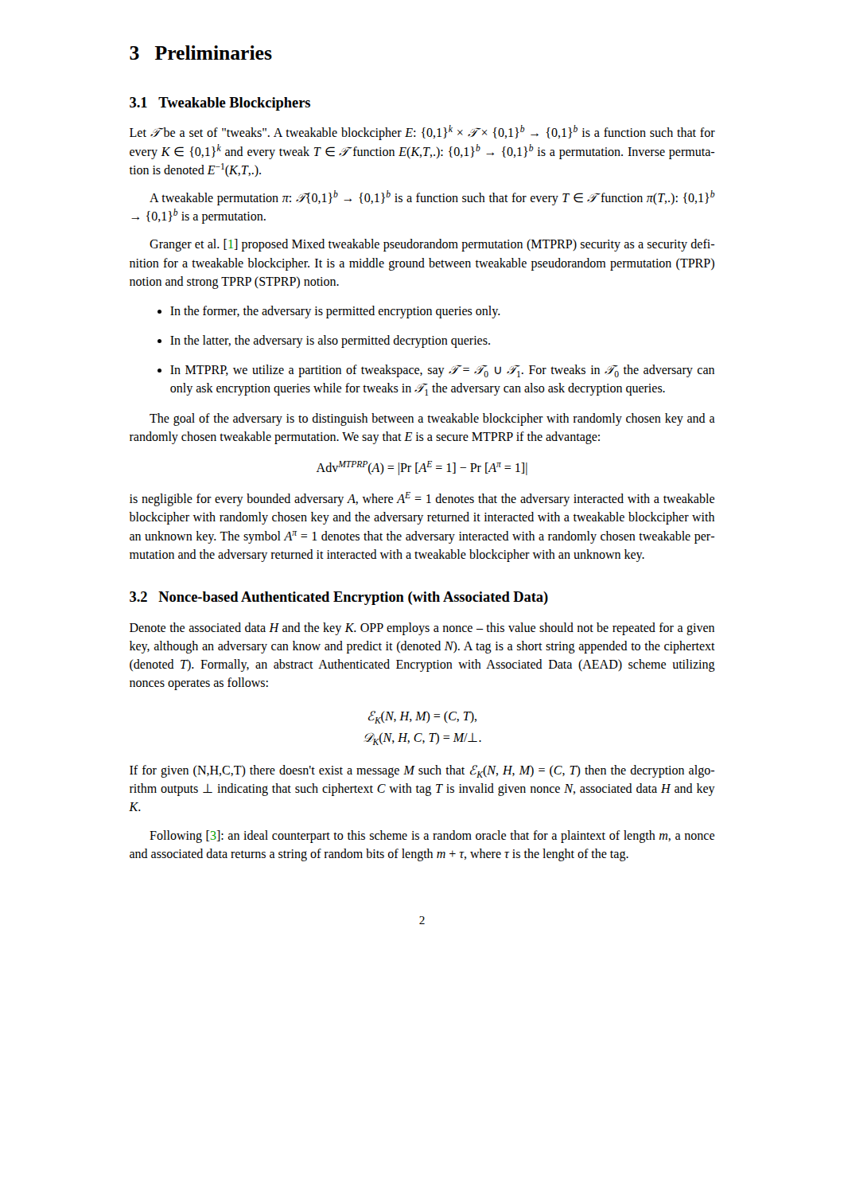3 Preliminaries
3.1 Tweakable Blockciphers
Let 𝒯 be a set of "tweaks". A tweakable blockcipher E: {0,1}k × 𝒯 × {0,1}b → {0,1}b is a function such that for every K ∈ {0,1}k and every tweak T ∈ 𝒯 function E(K,T,.): {0,1}b → {0,1}b is a permutation. Inverse permutation is denoted E−1(K,T,.).
A tweakable permutation π: 𝒯{0,1}b → {0,1}b is a function such that for every T ∈ 𝒯 function π(T,.): {0,1}b → {0,1}b is a permutation.
Granger et al. [1] proposed Mixed tweakable pseudorandom permutation (MTPRP) security as a security definition for a tweakable blockcipher. It is a middle ground between tweakable pseudorandom permutation (TPRP) notion and strong TPRP (STPRP) notion.
In the former, the adversary is permitted encryption queries only.
In the latter, the adversary is also permitted decryption queries.
In MTPRP, we utilize a partition of tweakspace, say 𝒯 = 𝒯0 ∪ 𝒯1. For tweaks in 𝒯0 the adversary can only ask encryption queries while for tweaks in 𝒯1 the adversary can also ask decryption queries.
The goal of the adversary is to distinguish between a tweakable blockcipher with randomly chosen key and a randomly chosen tweakable permutation. We say that E is a secure MTPRP if the advantage:
AdvMTPRP(A) = |Pr [AE = 1] − Pr [Aπ = 1]|
is negligible for every bounded adversary A, where AE = 1 denotes that the adversary interacted with a tweakable blockcipher with randomly chosen key and the adversary returned it interacted with a tweakable blockcipher with an unknown key. The symbol Aπ = 1 denotes that the adversary interacted with a randomly chosen tweakable permutation and the adversary returned it interacted with a tweakable blockcipher with an unknown key.
3.2 Nonce-based Authenticated Encryption (with Associated Data)
Denote the associated data H and the key K. OPP employs a nonce – this value should not be repeated for a given key, although an adversary can know and predict it (denoted N). A tag is a short string appended to the ciphertext (denoted T). Formally, an abstract Authenticated Encryption with Associated Data (AEAD) scheme utilizing nonces operates as follows:
ℰK(N, H, M) = (C, T),
𝒟K(N, H, C, T) = M/⊥.
If for given (N,H,C,T) there doesn't exist a message M such that ℰK(N, H, M) = (C, T) then the decryption algorithm outputs ⊥ indicating that such ciphertext C with tag T is invalid given nonce N, associated data H and key K.
Following [3]: an ideal counterpart to this scheme is a random oracle that for a plaintext of length m, a nonce and associated data returns a string of random bits of length m + τ, where τ is the lenght of the tag.
2